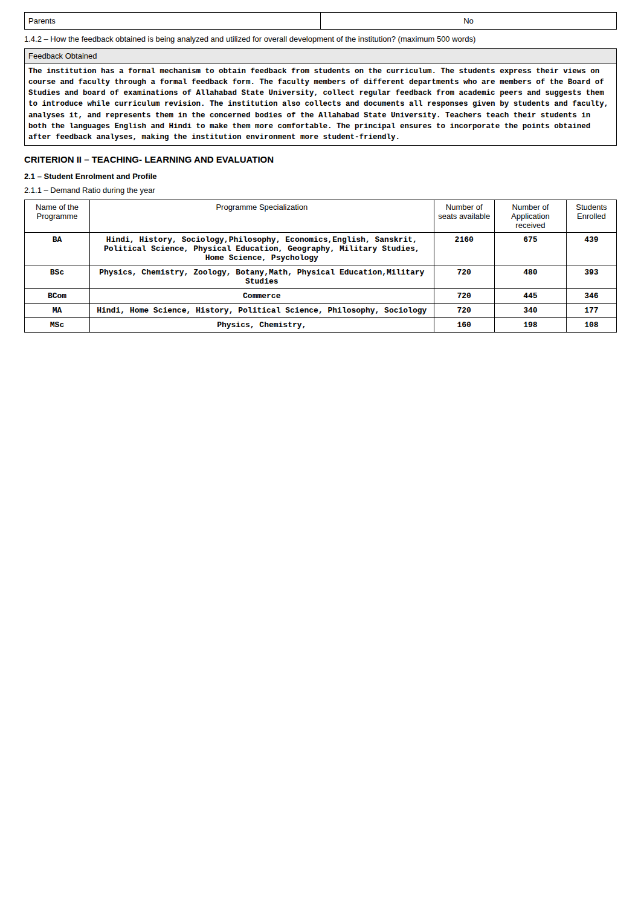| Parents | No |
1.4.2 – How the feedback obtained is being analyzed and utilized for overall development of the institution? (maximum 500 words)
| Feedback Obtained |
| The institution has a formal mechanism to obtain feedback from students on the curriculum. The students express their views on course and faculty through a formal feedback form. The faculty members of different departments who are members of the Board of Studies and board of examinations of Allahabad State University, collect regular feedback from academic peers and suggests them to introduce while curriculum revision. The institution also collects and documents all responses given by students and faculty, analyses it, and represents them in the concerned bodies of the Allahabad State University. Teachers teach their students in both the languages English and Hindi to make them more comfortable. The principal ensures to incorporate the points obtained after feedback analyses, making the institution environment more student-friendly. |
CRITERION II – TEACHING- LEARNING AND EVALUATION
2.1 – Student Enrolment and Profile
2.1.1 – Demand Ratio during the year
| Name of the Programme | Programme Specialization | Number of seats available | Number of Application received | Students Enrolled |
| --- | --- | --- | --- | --- |
| BA | Hindi, History, Sociology,Philosophy, Economics,English, Sanskrit, Political Science, Physical Education, Geography, Military Studies, Home Science, Psychology | 2160 | 675 | 439 |
| BSc | Physics, Chemistry, Zoology, Botany,Math, Physical Education,Military Studies | 720 | 480 | 393 |
| BCom | Commerce | 720 | 445 | 346 |
| MA | Hindi, Home Science, History, Political Science, Philosophy, Sociology | 720 | 340 | 177 |
| MSc | Physics, Chemistry, | 160 | 198 | 108 |